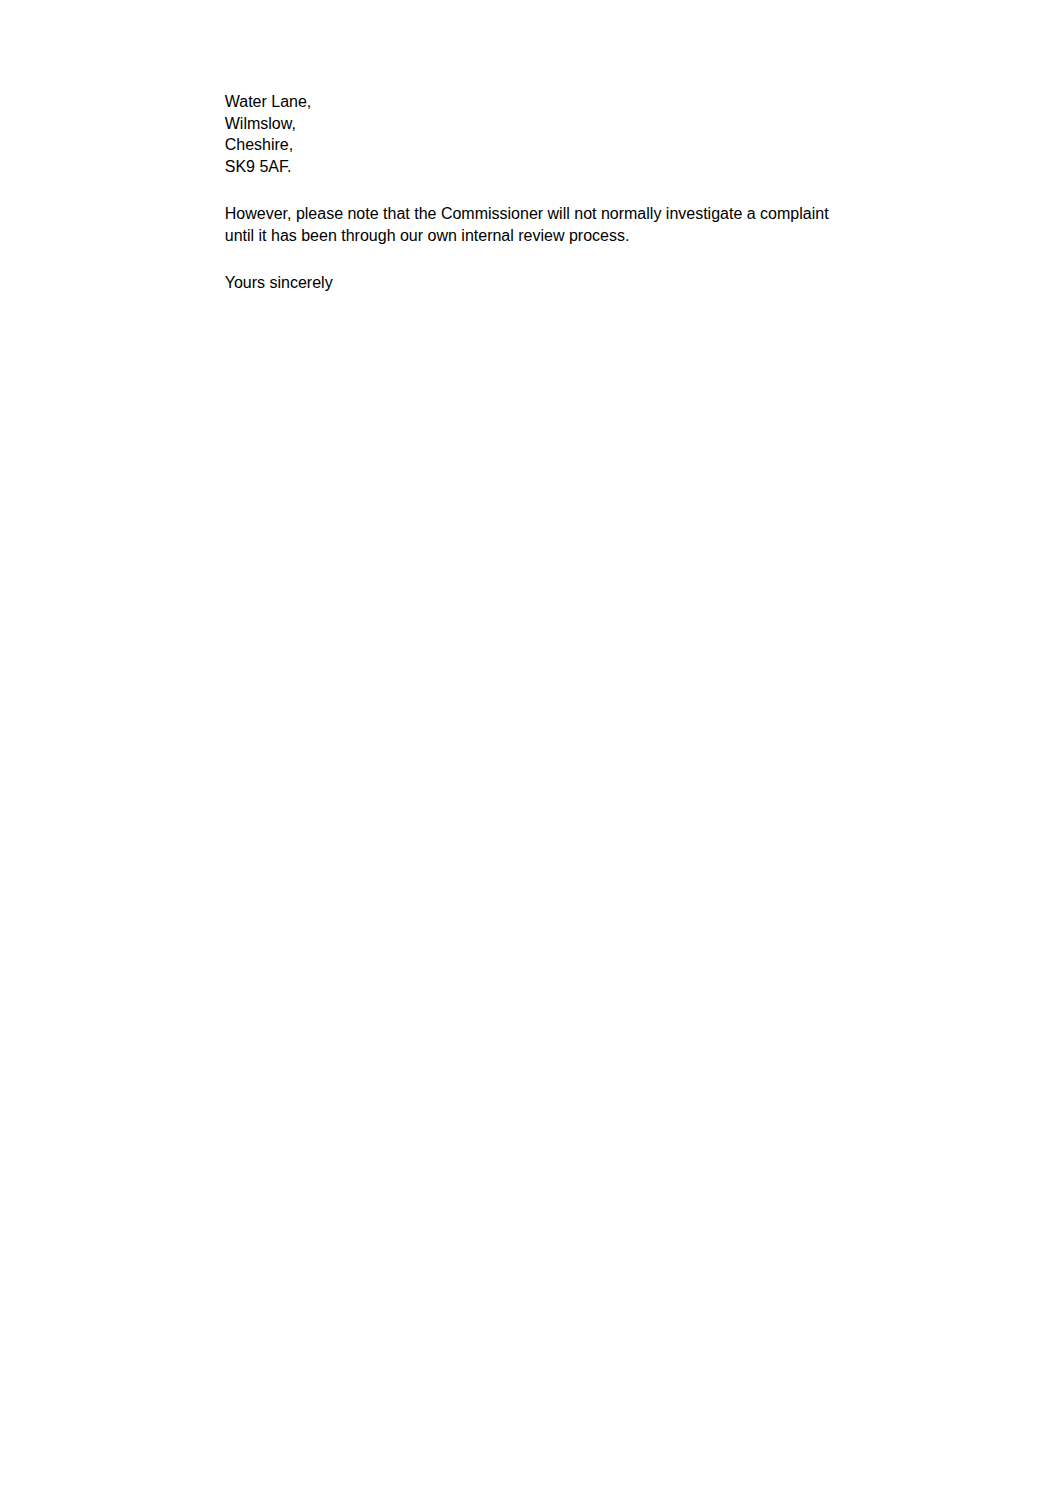Water Lane,
Wilmslow,
Cheshire,
SK9 5AF.
However, please note that the Commissioner will not normally investigate a complaint until it has been through our own internal review process.
Yours sincerely